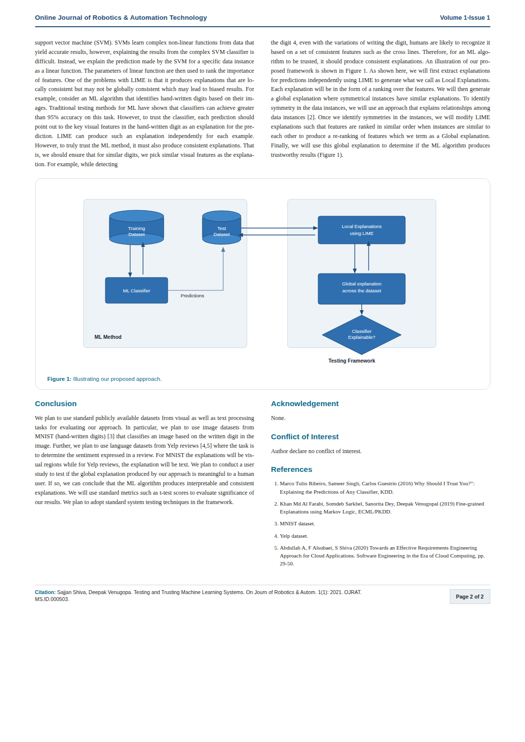Online Journal of Robotics & Automation Technology
Volume 1-Issue 1
support vector machine (SVM). SVMs learn complex non-linear functions from data that yield accurate results, however, explaining the results from the complex SVM classifier is difficult. Instead, we explain the prediction made by the SVM for a specific data instance as a linear function. The parameters of linear function are then used to rank the importance of features. One of the problems with LIME is that it produces explanations that are locally consistent but may not be globally consistent which may lead to biased results. For example, consider an ML algorithm that identifies hand-written digits based on their images. Traditional testing methods for ML have shown that classifiers can achieve greater than 95% accuracy on this task. However, to trust the classifier, each prediction should point out to the key visual features in the hand-written digit as an explanation for the prediction. LIME can produce such an explanation independently for each example. However, to truly trust the ML method, it must also produce consistent explanations. That is, we should ensure that for similar digits, we pick similar visual features as the explanation. For example, while detecting
the digit 4, even with the variations of writing the digit, humans are likely to recognize it based on a set of consistent features such as the cross lines. Therefore, for an ML algorithm to be trusted, it should produce consistent explanations. An illustration of our proposed framework is shown in Figure 1. As shown here, we will first extract explanations for predictions independently using LIME to generate what we call as Local Explanations. Each explanation will be in the form of a ranking over the features. We will then generate a global explanation where symmetrical instances have similar explanations. To identify symmetry in the data instances, we will use an approach that explains relationships among data instances [2]. Once we identify symmetries in the instances, we will modify LIME explanations such that features are ranked in similar order when instances are similar to each other to produce a re-ranking of features which we term as a Global explanation. Finally, we will use this global explanation to determine if the ML algorithm produces trustworthy results (Figure 1).
Training Dataset Test Dataset ML Classifier Local Explanations using LIME Global explanation across the dataset Classifier Explainable? Predictions ML Method Testing Framework
Figure 1: Illustrating our proposed approach.
Conclusion
We plan to use standard publicly available datasets from visual as well as text processing tasks for evaluating our approach. In particular, we plan to use image datasets from MNIST (hand-written digits) [3] that classifies an image based on the written digit in the image. Further, we plan to use language datasets from Yelp reviews [4,5] where the task is to determine the sentiment expressed in a review. For MNIST the explanations will be visual regions while for Yelp reviews, the explanation will be text. We plan to conduct a user study to test if the global explanation produced by our approach is meaningful to a human user. If so, we can conclude that the ML algorithm produces interpretable and consistent explanations. We will use standard metrics such as t-test scores to evaluate significance of our results. We plan to adopt standard system testing techniques in the framework.
Acknowledgement
None.
Conflict of Interest
Author declare no conflict of interest.
References
Marco Tulio Ribeiro, Sameer Singh, Carlos Guestrin (2016) Why Should I Trust You?”: Explaining the Predictions of Any Classifier, KDD.
Khan Md Al Farabi, Somdeb Sarkhel, Sanorita Dey, Deepak Venugopal (2019) Fine-grained Explanations using Markov Logic, ECML/PKDD.
MNIST dataset.
Yelp dataset.
Abdullah A, F Alsubaei, S Shiva (2020) Towards an Effective Requirements Engineering Approach for Cloud Applications. Software Engineering in the Era of Cloud Computing, pp. 29-50.
Citation: Sajjan Shiva, Deepak Venugopa. Testing and Trusting Machine Learning Systems. On Journ of Robotics & Autom. 1(1): 2021. OJRAT. MS.ID.000503.
Page 2 of 2